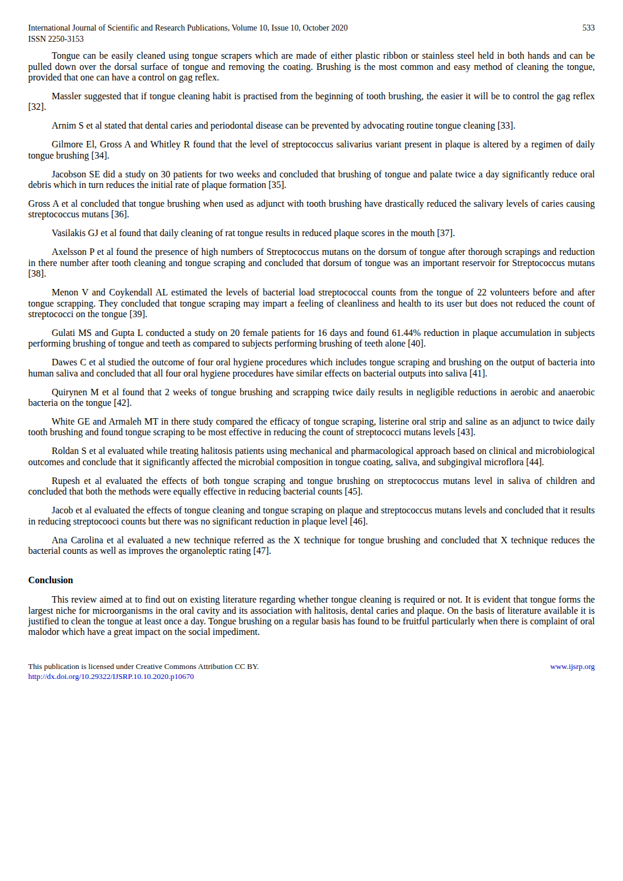533 International Journal of Scientific and Research Publications, Volume 10, Issue 10, October 2020
ISSN 2250-3153
Tongue can be easily cleaned using tongue scrapers which are made of either plastic ribbon or stainless steel held in both hands and can be pulled down over the dorsal surface of tongue and removing the coating. Brushing is the most common and easy method of cleaning the tongue, provided that one can have a control on gag reflex.
Massler suggested that if tongue cleaning habit is practised from the beginning of tooth brushing, the easier it will be to control the gag reflex [32].
Arnim S et al stated that dental caries and periodontal disease can be prevented by advocating routine tongue cleaning [33].
Gilmore El, Gross A and Whitley R found that the level of streptococcus salivarius variant present in plaque is altered by a regimen of daily tongue brushing [34].
Jacobson SE did a study on 30 patients for two weeks and concluded that brushing of tongue and palate twice a day significantly reduce oral debris which in turn reduces the initial rate of plaque formation [35].
Gross A et al concluded that tongue brushing when used as adjunct with tooth brushing have drastically reduced the salivary levels of caries causing streptococcus mutans [36].
Vasilakis GJ et al found that daily cleaning of rat tongue results in reduced plaque scores in the mouth [37].
Axelsson P et al found the presence of high numbers of Streptococcus mutans on the dorsum of tongue after thorough scrapings and reduction in there number after tooth cleaning and tongue scraping and concluded that dorsum of tongue was an important reservoir for Streptococcus mutans [38].
Menon V and Coykendall AL estimated the levels of bacterial load streptococcal counts from the tongue of 22 volunteers before and after tongue scrapping. They concluded that tongue scraping may impart a feeling of cleanliness and health to its user but does not reduced the count of streptococci on the tongue [39].
Gulati MS and Gupta L conducted a study on 20 female patients for 16 days and found 61.44% reduction in plaque accumulation in subjects performing brushing of tongue and teeth as compared to subjects performing brushing of teeth alone [40].
Dawes C et al studied the outcome of four oral hygiene procedures which includes tongue scraping and brushing on the output of bacteria into human saliva and concluded that all four oral hygiene procedures have similar effects on bacterial outputs into saliva [41].
Quirynen M et al found that 2 weeks of tongue brushing and scrapping twice daily results in negligible reductions in aerobic and anaerobic bacteria on the tongue [42].
White GE and Armaleh MT in there study compared the efficacy of tongue scraping, listerine oral strip and saline as an adjunct to twice daily tooth brushing and found tongue scraping to be most effective in reducing the count of streptococci mutans levels [43].
Roldan S et al evaluated while treating halitosis patients using mechanical and pharmacological approach based on clinical and microbiological outcomes and conclude that it significantly affected the microbial composition in tongue coating, saliva, and subgingival microflora [44].
Rupesh et al evaluated the effects of both tongue scraping and tongue brushing on streptococcus mutans level in saliva of children and concluded that both the methods were equally effective in reducing bacterial counts [45].
Jacob et al evaluated the effects of tongue cleaning and tongue scraping on plaque and streptococcus mutans levels and concluded that it results in reducing streptocooci counts but there was no significant reduction in plaque level [46].
Ana Carolina et al evaluated a new technique referred as the X technique for tongue brushing and concluded that X technique reduces the bacterial counts as well as improves the organoleptic rating [47].
Conclusion
This review aimed at to find out on existing literature regarding whether tongue cleaning is required or not. It is evident that tongue forms the largest niche for microorganisms in the oral cavity and its association with halitosis, dental caries and plaque. On the basis of literature available it is justified to clean the tongue at least once a day. Tongue brushing on a regular basis has found to be fruitful particularly when there is complaint of oral malodor which have a great impact on the social impediment.
www.ijsrp.org This publication is licensed under Creative Commons Attribution CC BY.
http://dx.doi.org/10.29322/IJSRP.10.10.2020.p10670